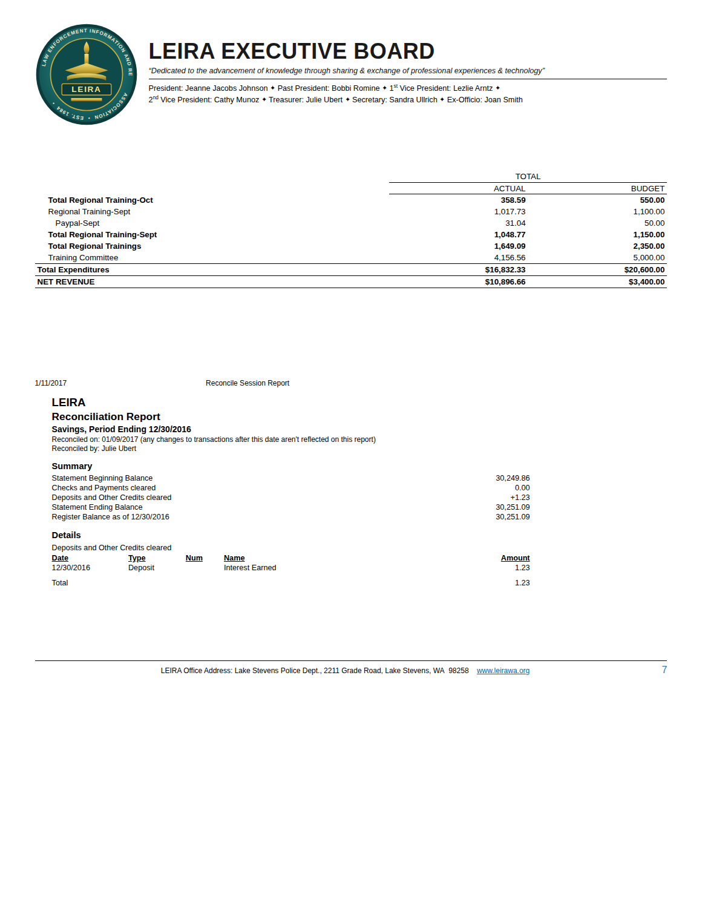LAW ENFORCEMENT INFORMATION AND RECORDS ASSOCIATION • EST. 1984 • LEIRA
LEIRA EXECUTIVE BOARD
“Dedicated to the advancement of knowledge through sharing & exchange of professional experiences & technology”
President: Jeanne Jacobs Johnson ✦ Past President: Bobbi Romine ✦ 1st Vice President: Lezlie Arntz ✦
2nd Vice President: Cathy Munoz ✦ Treasurer: Julie Ubert ✦ Secretary: Sandra Ullrich ✦ Ex-Officio: Joan Smith
| | TOTAL |
| --- | --- |
| | ACTUAL | BUDGET |
| Total Regional Training-Oct | 358.59 | 550.00 |
| Regional Training-Sept | 1,017.73 | 1,100.00 |
| Paypal-Sept | 31.04 | 50.00 |
| Total Regional Training-Sept | 1,048.77 | 1,150.00 |
| Total Regional Trainings | 1,649.09 | 2,350.00 |
| Training Committee | 4,156.56 | 5,000.00 |
| Total Expenditures | $16,832.33 | $20,600.00 |
| NET REVENUE | $10,896.66 | $3,400.00 |
1/11/2017 Reconcile Session Report
LEIRA
Reconciliation Report
Savings, Period Ending 12/30/2016
Reconciled on: 01/09/2017 (any changes to transactions after this date aren't reflected on this report)
Reconciled by: Julie Ubert
Summary
| Statement Beginning Balance | 30,249.86 |
| Checks and Payments cleared | 0.00 |
| Deposits and Other Credits cleared | +1.23 |
| Statement Ending Balance | 30,251.09 |
| Register Balance as of 12/30/2016 | 30,251.09 |
Details
Deposits and Other Credits cleared
| Date | Type | Num | Name | Amount |
| --- | --- | --- | --- | --- |
| 12/30/2016 | Deposit | | Interest Earned | 1.23 |
| Total | | | | 1.23 |
LEIRA Office Address: Lake Stevens Police Dept., 2211 Grade Road, Lake Stevens, WA 98258 www.leirawa.org
7